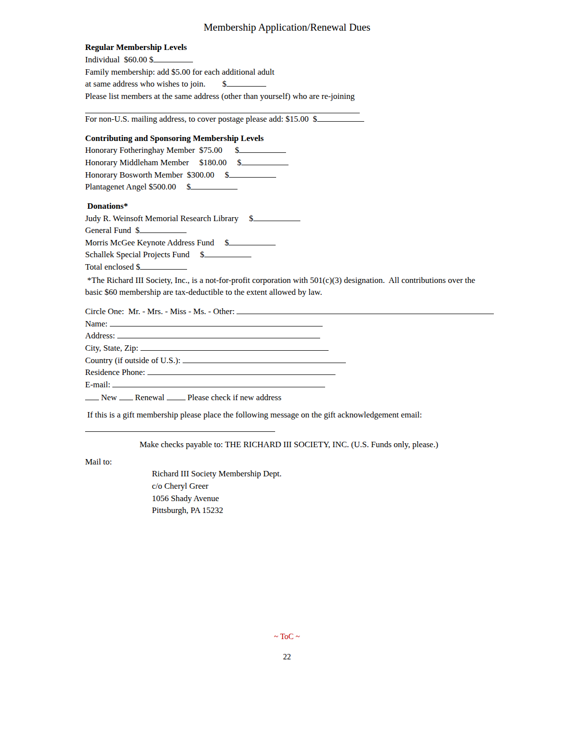Membership Application/Renewal Dues
Regular Membership Levels
Individual $60.00 $
Family membership: add $5.00 for each additional adult
at same address who wishes to join. $
Please list members at the same address (other than yourself) who are re-joining
For non-U.S. mailing address, to cover postage please add: $15.00 $
Contributing and Sponsoring Membership Levels
Honorary Fotheringhay Member $75.00 $
Honorary Middleham Member $180.00 $
Honorary Bosworth Member $300.00 $
Plantagenet Angel $500.00 $
Donations*
Judy R. Weinsoft Memorial Research Library $
General Fund $
Morris McGee Keynote Address Fund $
Schallek Special Projects Fund $
Total enclosed $
*The Richard III Society, Inc., is a not-for-profit corporation with 501(c)(3) designation. All contributions over the basic $60 membership are tax-deductible to the extent allowed by law.
Circle One: Mr. - Mrs. - Miss - Ms. - Other:
Name:
Address:
City, State, Zip:
Country (if outside of U.S.):
Residence Phone:
E-mail:
New Renewal Please check if new address
If this is a gift membership please place the following message on the gift acknowledgement email:
Make checks payable to: THE RICHARD III SOCIETY, INC. (U.S. Funds only, please.)
Mail to:
Richard III Society Membership Dept.
c/o Cheryl Greer
1056 Shady Avenue
Pittsburgh, PA 15232
~ ToC ~
22